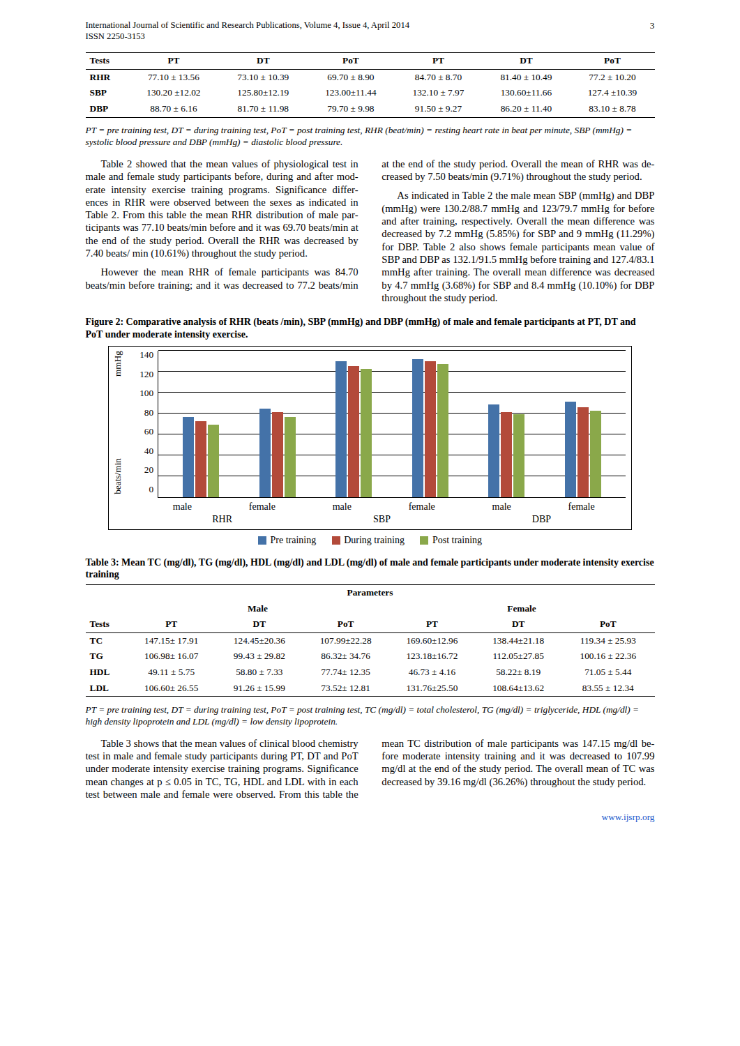International Journal of Scientific and Research Publications, Volume 4, Issue 4, April 2014
ISSN 2250-3153
3
| Tests | PT | DT | PoT | PT | DT | PoT |
| --- | --- | --- | --- | --- | --- | --- |
| RHR | 77.10 ± 13.56 | 73.10 ± 10.39 | 69.70 ± 8.90 | 84.70 ± 8.70 | 81.40 ± 10.49 | 77.2 ± 10.20 |
| SBP | 130.20 ±12.02 | 125.80±12.19 | 123.00±11.44 | 132.10 ± 7.97 | 130.60±11.66 | 127.4 ±10.39 |
| DBP | 88.70 ± 6.16 | 81.70 ± 11.98 | 79.70 ± 9.98 | 91.50 ± 9.27 | 86.20 ± 11.40 | 83.10 ± 8.78 |
PT = pre training test, DT = during training test, PoT = post training test, RHR (beat/min) = resting heart rate in beat per minute, SBP (mmHg) = systolic blood pressure and DBP (mmHg) = diastolic blood pressure.
Table 2 showed that the mean values of physiological test in male and female study participants before, during and after moderate intensity exercise training programs. Significance differences in RHR were observed between the sexes as indicated in Table 2. From this table the mean RHR distribution of male participants was 77.10 beats/min before and it was 69.70 beats/min at the end of the study period. Overall the RHR was decreased by 7.40 beats/ min (10.61%) throughout the study period.
However the mean RHR of female participants was 84.70 beats/min before training; and it was decreased to 77.2 beats/min at the end of the study period. Overall the mean of RHR was decreased by 7.50 beats/min (9.71%) throughout the study period.
As indicated in Table 2 the male mean SBP (mmHg) and DBP (mmHg) were 130.2/88.7 mmHg and 123/79.7 mmHg for before and after training, respectively. Overall the mean difference was decreased by 7.2 mmHg (5.85%) for SBP and 9 mmHg (11.29%) for DBP. Table 2 also shows female participants mean value of SBP and DBP as 132.1/91.5 mmHg before training and 127.4/83.1 mmHg after training. The overall mean difference was decreased by 4.7 mmHg (3.68%) for SBP and 8.4 mmHg (10.10%) for DBP throughout the study period.
Figure 2: Comparative analysis of RHR (beats /min), SBP (mmHg) and DBP (mmHg) of male and female participants at PT, DT and PoT under moderate intensity exercise.
mmHg beats/min
140
120
100
80
60
40
20
0
male
female
male
female
male
female
RHR
SBP
DBP
Pre training
During training
Post training
Table 3: Mean TC (mg/dl), TG (mg/dl), HDL (mg/dl) and LDL (mg/dl) of male and female participants under moderate intensity exercise training
| Parameters |
| --- |
| | Male | Female |
| Tests | PT | DT | PoT | PT | DT | PoT |
| TC | 147.15± 17.91 | 124.45±20.36 | 107.99±22.28 | 169.60±12.96 | 138.44±21.18 | 119.34 ± 25.93 |
| TG | 106.98± 16.07 | 99.43 ± 29.82 | 86.32± 34.76 | 123.18±16.72 | 112.05±27.85 | 100.16 ± 22.36 |
| HDL | 49.11 ± 5.75 | 58.80 ± 7.33 | 77.74± 12.35 | 46.73 ± 4.16 | 58.22± 8.19 | 71.05 ± 5.44 |
| LDL | 106.60± 26.55 | 91.26 ± 15.99 | 73.52± 12.81 | 131.76±25.50 | 108.64±13.62 | 83.55 ± 12.34 |
PT = pre training test, DT = during training test, PoT = post training test, TC (mg/dl) = total cholesterol, TG (mg/dl) = triglyceride, HDL (mg/dl) = high density lipoprotein and LDL (mg/dl) = low density lipoprotein.
Table 3 shows that the mean values of clinical blood chemistry test in male and female study participants during PT, DT and PoT under moderate intensity exercise training programs. Significance mean changes at p ≤ 0.05 in TC, TG, HDL and LDL with in each test between male and female were observed. From this table the mean TC distribution of male participants was 147.15 mg/dl before moderate intensity training and it was decreased to 107.99 mg/dl at the end of the study period. The overall mean of TC was decreased by 39.16 mg/dl (36.26%) throughout the study period.
www.ijsrp.org